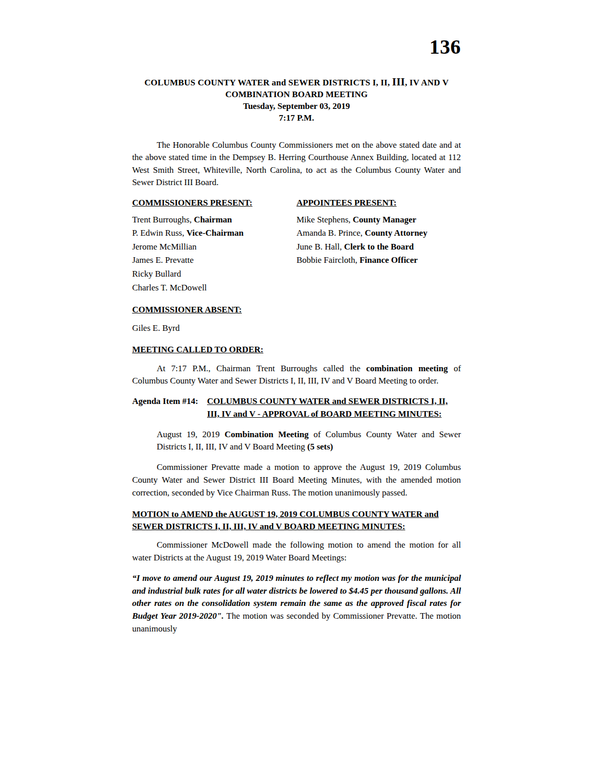136
COLUMBUS COUNTY WATER and SEWER DISTRICTS I, II, III, IV AND V
COMBINATION BOARD MEETING
Tuesday, September 03, 2019
7:17 P.M.
The Honorable Columbus County Commissioners met on the above stated date and at the above stated time in the Dempsey B. Herring Courthouse Annex Building, located at 112 West Smith Street, Whiteville, North Carolina, to act as the Columbus County Water and Sewer District III Board.
| COMMISSIONERS PRESENT: Trent Burroughs, Chairman P. Edwin Russ, Vice-Chairman Jerome McMillian James E. Prevatte Ricky Bullard Charles T. McDowell | APPOINTEES PRESENT: Mike Stephens, County Manager Amanda B. Prince, County Attorney June B. Hall, Clerk to the Board Bobbie Faircloth, Finance Officer |
COMMISSIONER ABSENT:
Giles E. Byrd
MEETING CALLED TO ORDER:
At 7:17 P.M., Chairman Trent Burroughs called the combination meeting of Columbus County Water and Sewer Districts I, II, III, IV and V Board Meeting to order.
Agenda Item #14:
COLUMBUS COUNTY WATER and SEWER DISTRICTS I, II, III, IV and V - APPROVAL of BOARD MEETING MINUTES:
August 19, 2019 Combination Meeting of Columbus County Water and Sewer Districts I, II, III, IV and V Board Meeting (5 sets)
Commissioner Prevatte made a motion to approve the August 19, 2019 Columbus County Water and Sewer District III Board Meeting Minutes, with the amended motion correction, seconded by Vice Chairman Russ. The motion unanimously passed.
MOTION to AMEND the AUGUST 19, 2019 COLUMBUS COUNTY WATER and SEWER DISTRICTS I, II, III, IV and V BOARD MEETING MINUTES:
Commissioner McDowell made the following motion to amend the motion for all water Districts at the August 19, 2019 Water Board Meetings:
“I move to amend our August 19, 2019 minutes to reflect my motion was for the municipal and industrial bulk rates for all water districts be lowered to $4.45 per thousand gallons. All other rates on the consolidation system remain the same as the approved fiscal rates for Budget Year 2019-2020". The motion was seconded by Commissioner Prevatte. The motion unanimously